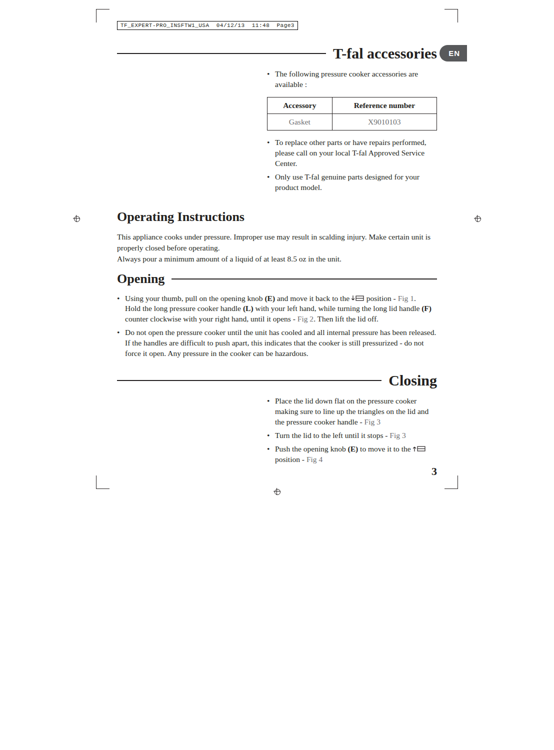TF_EXPERT-PRO_INSFTW1_USA 04/12/13 11:48 Page3
EN
T-fal accessories
The following pressure cooker accessories are available :
| Accessory | Reference number |
| --- | --- |
| Gasket | X9010103 |
To replace other parts or have repairs performed, please call on your local T-fal Approved Service Center.
Only use T-fal genuine parts designed for your product model.
Operating Instructions
This appliance cooks under pressure. Improper use may result in scalding injury. Make certain unit is properly closed before operating.
Always pour a minimum amount of a liquid of at least 8.5 oz in the unit.
Opening
Using your thumb, pull on the opening knob (E) and move it back to the position - Fig 1.
Hold the long pressure cooker handle (L) with your left hand, while turning the long lid handle (F) counter clockwise with your right hand, until it opens - Fig 2. Then lift the lid off.
Do not open the pressure cooker until the unit has cooled and all internal pressure has been released. If the handles are difficult to push apart, this indicates that the cooker is still pressurized - do not force it open. Any pressure in the cooker can be hazardous.
Closing
Place the lid down flat on the pressure cooker making sure to line up the triangles on the lid and the pressure cooker handle - Fig 3
Turn the lid to the left until it stops - Fig 3
Push the opening knob (E) to move it to the position - Fig 4
3